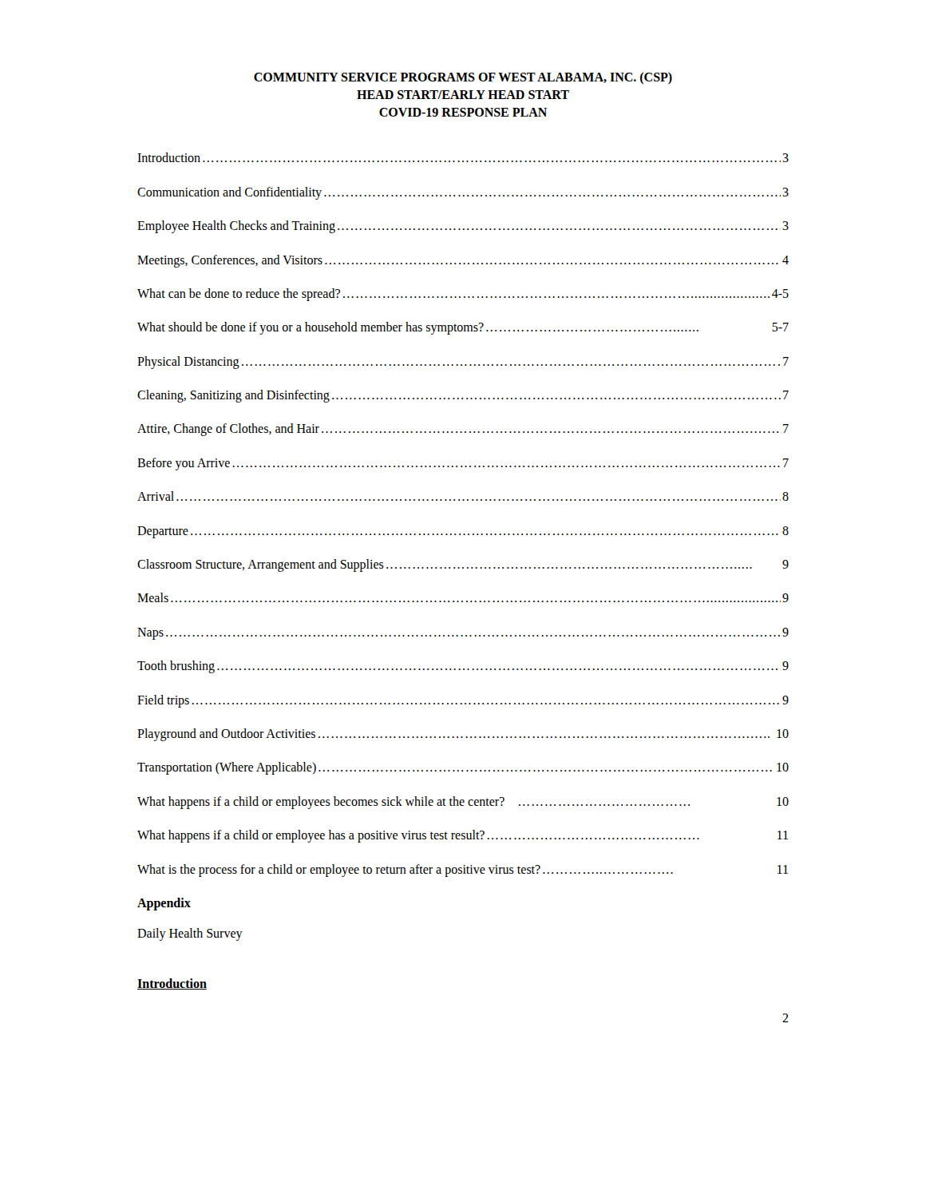Community Service Programs of West Alabama, Inc. (CSP)
Head Start/Early Head Start
COVID-19 Response Plan
Introduction…………………………………………………………………………………………………………………………3
Communication and Confidentiality…………………………………………………………………………………………...... 3
Employee Health Checks and Training…………………………………………………………………………………………3
Meetings, Conferences, and Visitors……………………………………………………………………………………………. 4
What can be done to reduce the spread?……………………………………………………………………......................... 4-5
What should be done if you or a household member has symptoms?……………………………………....... 5-7
Physical Distancing……………………………………………………………………………………………………………………7
Cleaning, Sanitizing and Disinfecting………………………………………………………………………………………….. 7
Attire, Change of Clothes, and Hair…………………………………………………………………………………….……….. 7
Before you Arrive……………………………………………………………………………………………………………………. 7
Arrival……………………………………………………………………………………………………………………………………. 8
Departure………………………………………………………………………………………………………………………………….. 8
Classroom Structure, Arrangement and Supplies……………………………………………………………………..... 9
Meals…………………………………………………………………………………………………………........................................... 9
Naps………………………………………………………………………………………………………………………………………9
Tooth brushing……………………………………………………………………………………………………………………. 9
Field trips………………………………………………………………………………………………………………………………….. 9
Playground and Outdoor Activities…………………………………………………………………………………….….. 10
Transportation (Where Applicable)…………………………………………………………………………………………10
What happens if a child or employees becomes sick while at the center? …………………………………10
What happens if a child or employee has a positive virus test result?…………………………………………11
What is the process for a child or employee to return after a positive virus test?…………..……………. 11
Appendix
Daily Health Survey
Introduction
2